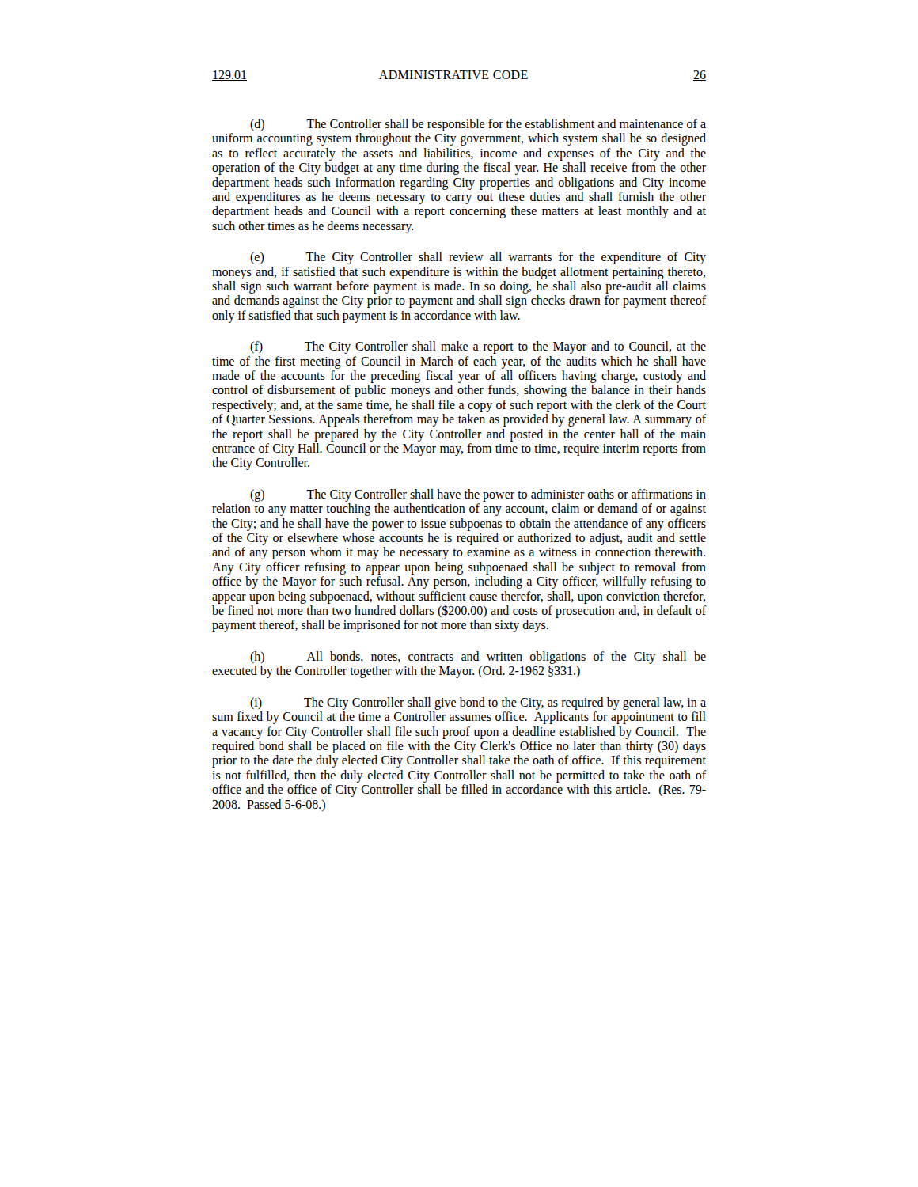129.01 ADMINISTRATIVE CODE 26
(d) The Controller shall be responsible for the establishment and maintenance of a uniform accounting system throughout the City government, which system shall be so designed as to reflect accurately the assets and liabilities, income and expenses of the City and the operation of the City budget at any time during the fiscal year. He shall receive from the other department heads such information regarding City properties and obligations and City income and expenditures as he deems necessary to carry out these duties and shall furnish the other department heads and Council with a report concerning these matters at least monthly and at such other times as he deems necessary.
(e) The City Controller shall review all warrants for the expenditure of City moneys and, if satisfied that such expenditure is within the budget allotment pertaining thereto, shall sign such warrant before payment is made. In so doing, he shall also pre-audit all claims and demands against the City prior to payment and shall sign checks drawn for payment thereof only if satisfied that such payment is in accordance with law.
(f) The City Controller shall make a report to the Mayor and to Council, at the time of the first meeting of Council in March of each year, of the audits which he shall have made of the accounts for the preceding fiscal year of all officers having charge, custody and control of disbursement of public moneys and other funds, showing the balance in their hands respectively; and, at the same time, he shall file a copy of such report with the clerk of the Court of Quarter Sessions. Appeals therefrom may be taken as provided by general law. A summary of the report shall be prepared by the City Controller and posted in the center hall of the main entrance of City Hall. Council or the Mayor may, from time to time, require interim reports from the City Controller.
(g) The City Controller shall have the power to administer oaths or affirmations in relation to any matter touching the authentication of any account, claim or demand of or against the City; and he shall have the power to issue subpoenas to obtain the attendance of any officers of the City or elsewhere whose accounts he is required or authorized to adjust, audit and settle and of any person whom it may be necessary to examine as a witness in connection therewith. Any City officer refusing to appear upon being subpoenaed shall be subject to removal from office by the Mayor for such refusal. Any person, including a City officer, willfully refusing to appear upon being subpoenaed, without sufficient cause therefor, shall, upon conviction therefor, be fined not more than two hundred dollars ($200.00) and costs of prosecution and, in default of payment thereof, shall be imprisoned for not more than sixty days.
(h) All bonds, notes, contracts and written obligations of the City shall be executed by the Controller together with the Mayor. (Ord. 2-1962 §331.)
(i) The City Controller shall give bond to the City, as required by general law, in a sum fixed by Council at the time a Controller assumes office. Applicants for appointment to fill a vacancy for City Controller shall file such proof upon a deadline established by Council. The required bond shall be placed on file with the City Clerk's Office no later than thirty (30) days prior to the date the duly elected City Controller shall take the oath of office. If this requirement is not fulfilled, then the duly elected City Controller shall not be permitted to take the oath of office and the office of City Controller shall be filled in accordance with this article. (Res. 79-2008. Passed 5-6-08.)